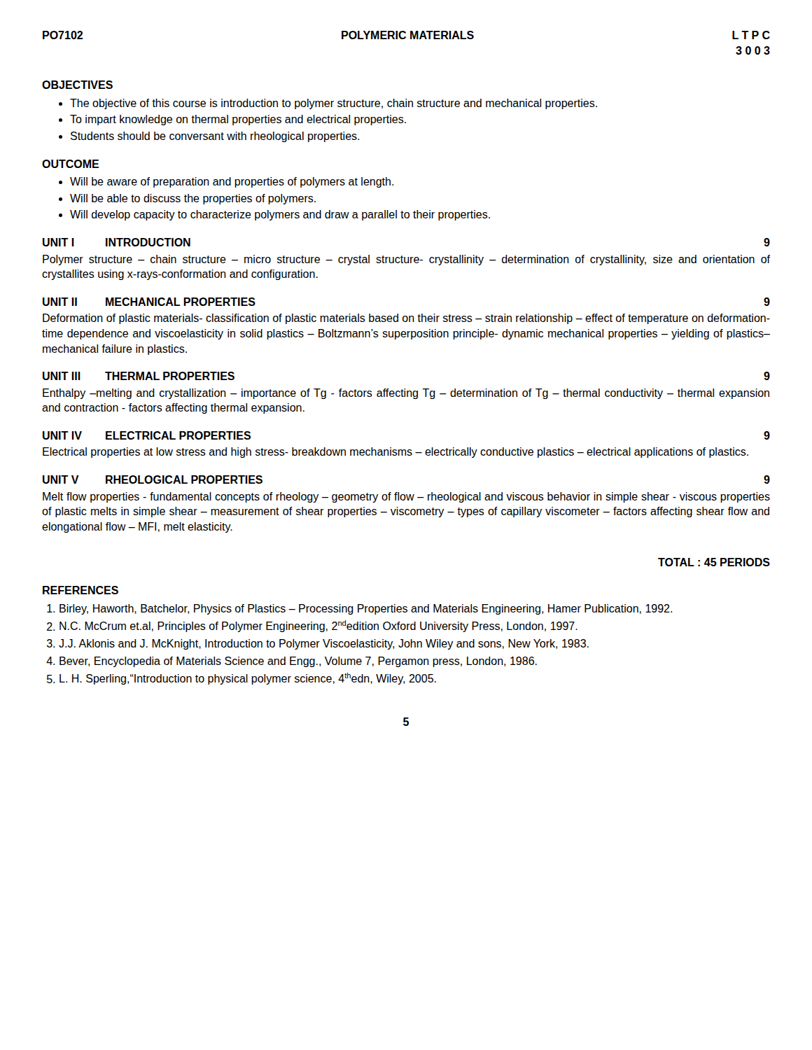PO7102
POLYMERIC MATERIALS
L T P C 3 0 0 3
OBJECTIVES
The objective of this course is introduction to polymer structure, chain structure and mechanical properties.
To impart knowledge on thermal properties and electrical properties.
Students should be conversant with rheological properties.
OUTCOME
Will be aware of preparation and properties of polymers at length.
Will be able to discuss the properties of polymers.
Will develop capacity to characterize polymers and draw a parallel to their properties.
UNIT I INTRODUCTION 9
Polymer structure – chain structure – micro structure – crystal structure- crystallinity – determination of crystallinity, size and orientation of crystallites using x-rays-conformation and configuration.
UNIT II MECHANICAL PROPERTIES 9
Deformation of plastic materials- classification of plastic materials based on their stress – strain relationship – effect of temperature on deformation-time dependence and viscoelasticity in solid plastics – Boltzmann’s superposition principle- dynamic mechanical properties – yielding of plastics–mechanical failure in plastics.
UNIT III THERMAL PROPERTIES 9
Enthalpy –melting and crystallization – importance of Tg - factors affecting Tg – determination of Tg – thermal conductivity – thermal expansion and contraction - factors affecting thermal expansion.
UNIT IV ELECTRICAL PROPERTIES 9
Electrical properties at low stress and high stress- breakdown mechanisms – electrically conductive plastics – electrical applications of plastics.
UNIT V RHEOLOGICAL PROPERTIES 9
Melt flow properties - fundamental concepts of rheology – geometry of flow – rheological and viscous behavior in simple shear - viscous properties of plastic melts in simple shear – measurement of shear properties – viscometry – types of capillary viscometer – factors affecting shear flow and elongational flow – MFI, melt elasticity.
TOTAL : 45 PERIODS
REFERENCES
Birley, Haworth, Batchelor, Physics of Plastics – Processing Properties and Materials Engineering, Hamer Publication, 1992.
N.C. McCrum et.al, Principles of Polymer Engineering, 2ndedition Oxford University Press, London, 1997.
J.J. Aklonis and J. McKnight, Introduction to Polymer Viscoelasticity, John Wiley and sons, New York, 1983.
Bever, Encyclopedia of Materials Science and Engg., Volume 7, Pergamon press, London, 1986.
L. H. Sperling,“Introduction to physical polymer science, 4thedn, Wiley, 2005.
5